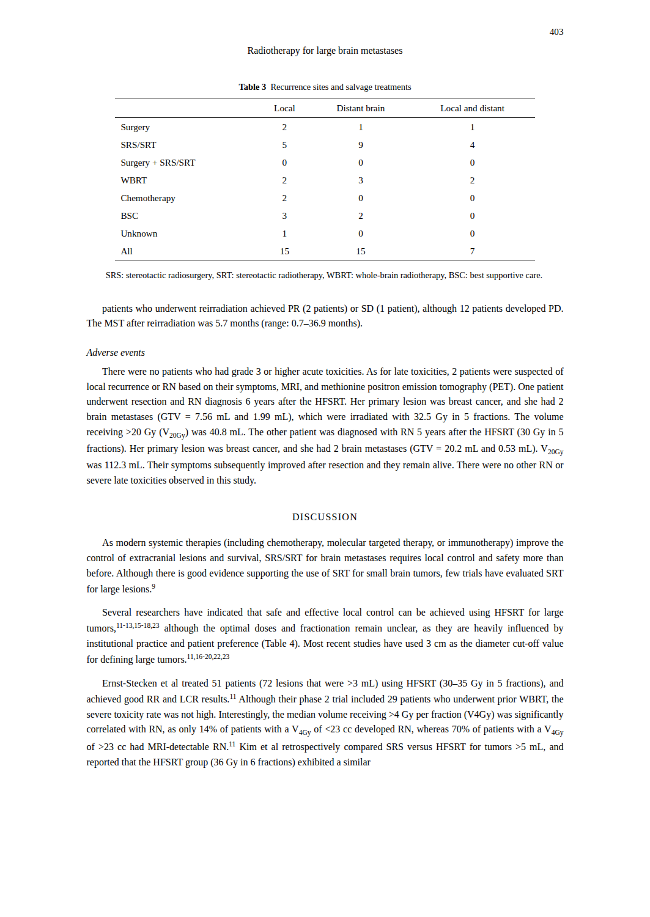403
Radiotherapy for large brain metastases
Table 3 Recurrence sites and salvage treatments
| | Local | Distant brain | Local and distant |
| --- | --- | --- | --- |
| Surgery | 2 | 1 | 1 |
| SRS/SRT | 5 | 9 | 4 |
| Surgery + SRS/SRT | 0 | 0 | 0 |
| WBRT | 2 | 3 | 2 |
| Chemotherapy | 2 | 0 | 0 |
| BSC | 3 | 2 | 0 |
| Unknown | 1 | 0 | 0 |
| All | 15 | 15 | 7 |
SRS: stereotactic radiosurgery, SRT: stereotactic radiotherapy, WBRT: whole-brain radiotherapy, BSC: best supportive care.
patients who underwent reirradiation achieved PR (2 patients) or SD (1 patient), although 12 patients developed PD. The MST after reirradiation was 5.7 months (range: 0.7–36.9 months).
Adverse events
There were no patients who had grade 3 or higher acute toxicities. As for late toxicities, 2 patients were suspected of local recurrence or RN based on their symptoms, MRI, and methionine positron emission tomography (PET). One patient underwent resection and RN diagnosis 6 years after the HFSRT. Her primary lesion was breast cancer, and she had 2 brain metastases (GTV = 7.56 mL and 1.99 mL), which were irradiated with 32.5 Gy in 5 fractions. The volume receiving >20 Gy (V20Gy) was 40.8 mL. The other patient was diagnosed with RN 5 years after the HFSRT (30 Gy in 5 fractions). Her primary lesion was breast cancer, and she had 2 brain metastases (GTV = 20.2 mL and 0.53 mL). V20Gy was 112.3 mL. Their symptoms subsequently improved after resection and they remain alive. There were no other RN or severe late toxicities observed in this study.
DISCUSSION
As modern systemic therapies (including chemotherapy, molecular targeted therapy, or immunotherapy) improve the control of extracranial lesions and survival, SRS/SRT for brain metastases requires local control and safety more than before. Although there is good evidence supporting the use of SRT for small brain tumors, few trials have evaluated SRT for large lesions.9
Several researchers have indicated that safe and effective local control can be achieved using HFSRT for large tumors,11-13,15-18,23 although the optimal doses and fractionation remain unclear, as they are heavily influenced by institutional practice and patient preference (Table 4). Most recent studies have used 3 cm as the diameter cut-off value for defining large tumors.11,16-20,22,23
Ernst-Stecken et al treated 51 patients (72 lesions that were >3 mL) using HFSRT (30–35 Gy in 5 fractions), and achieved good RR and LCR results.11 Although their phase 2 trial included 29 patients who underwent prior WBRT, the severe toxicity rate was not high. Interestingly, the median volume receiving >4 Gy per fraction (V4Gy) was significantly correlated with RN, as only 14% of patients with a V4Gy of <23 cc developed RN, whereas 70% of patients with a V4Gy of >23 cc had MRI-detectable RN.11 Kim et al retrospectively compared SRS versus HFSRT for tumors >5 mL, and reported that the HFSRT group (36 Gy in 6 fractions) exhibited a similar